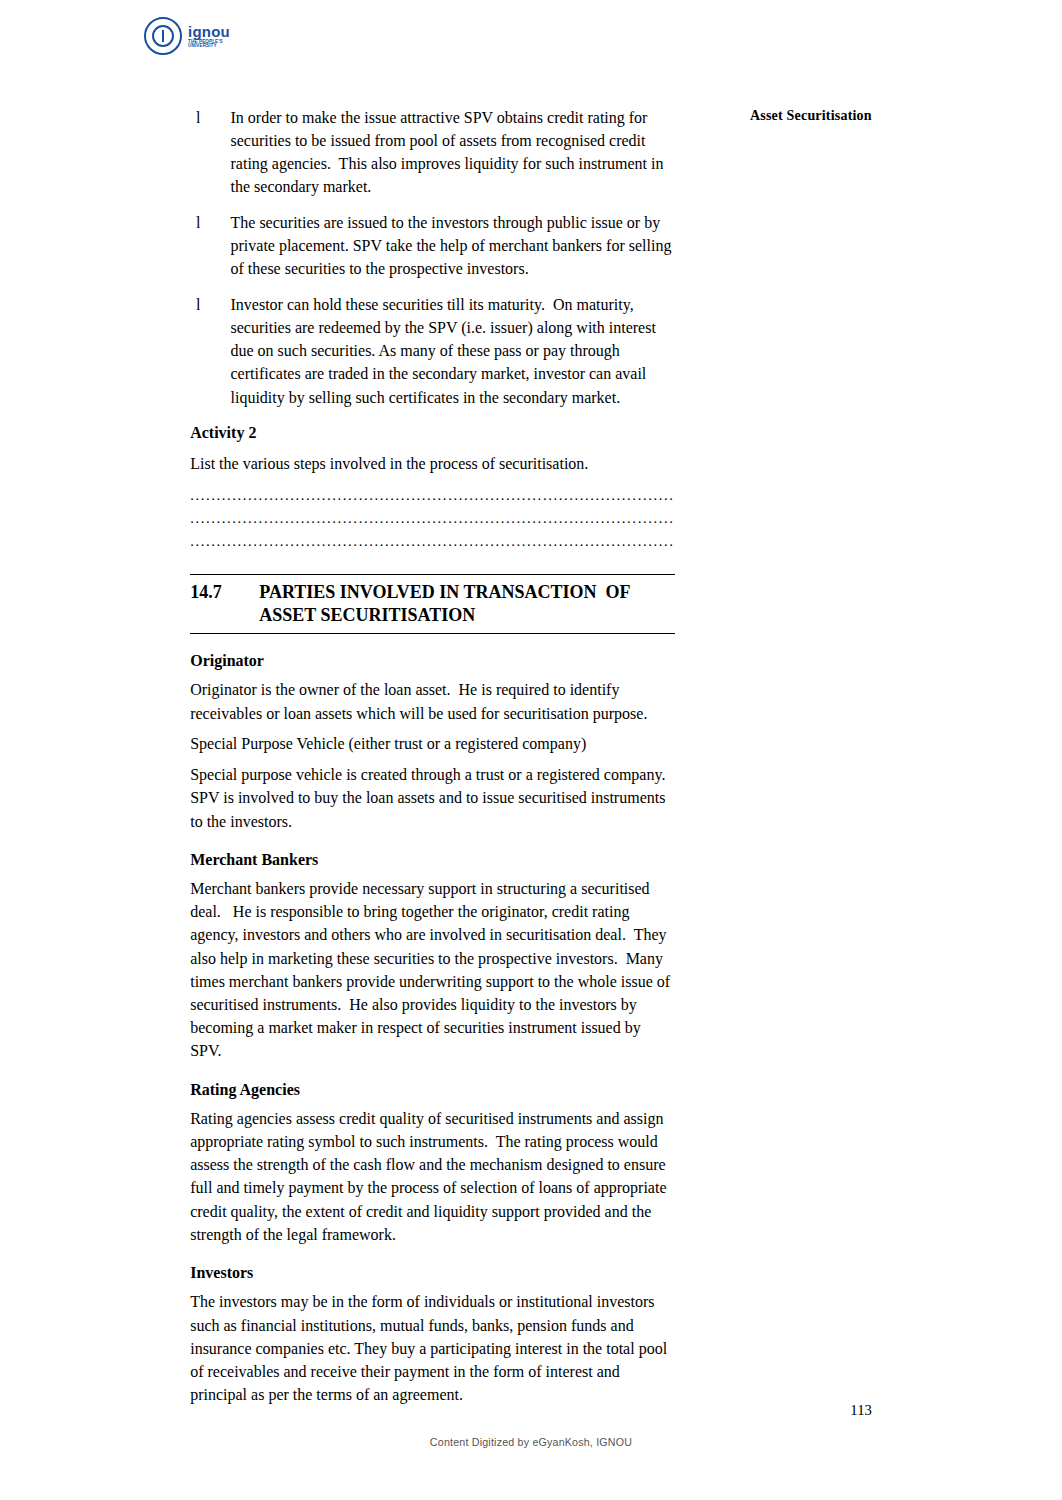ignou
THE PEOPLE'S
UNIVERSITY
Asset Securitisation
In order to make the issue attractive SPV obtains credit rating for securities to be issued from pool of assets from recognised credit rating agencies. This also improves liquidity for such instrument in the secondary market.
The securities are issued to the investors through public issue or by private placement. SPV take the help of merchant bankers for selling of these securities to the prospective investors.
Investor can hold these securities till its maturity. On maturity, securities are redeemed by the SPV (i.e. issuer) along with interest due on such securities. As many of these pass or pay through certificates are traded in the secondary market, investor can avail liquidity by selling such certificates in the secondary market.
Activity 2
List the various steps involved in the process of securitisation.
.............................................................................................................................
.............................................................................................................................
.............................................................................................................................
14.7 PARTIES INVOLVED IN TRANSACTION OFASSET SECURITISATION
Originator
Originator is the owner of the loan asset. He is required to identify receivables or loan assets which will be used for securitisation purpose.
Special Purpose Vehicle (either trust or a registered company)
Special purpose vehicle is created through a trust or a registered company. SPV is involved to buy the loan assets and to issue securitised instruments to the investors.
Merchant Bankers
Merchant bankers provide necessary support in structuring a securitised deal. He is responsible to bring together the originator, credit rating agency, investors and others who are involved in securitisation deal. They also help in marketing these securities to the prospective investors. Many times merchant bankers provide underwriting support to the whole issue of securitised instruments. He also provides liquidity to the investors by becoming a market maker in respect of securities instrument issued by SPV.
Rating Agencies
Rating agencies assess credit quality of securitised instruments and assign appropriate rating symbol to such instruments. The rating process would assess the strength of the cash flow and the mechanism designed to ensure full and timely payment by the process of selection of loans of appropriate credit quality, the extent of credit and liquidity support provided and the strength of the legal framework.
Investors
The investors may be in the form of individuals or institutional investors such as financial institutions, mutual funds, banks, pension funds and insurance companies etc. They buy a participating interest in the total pool of receivables and receive their payment in the form of interest and principal as per the terms of an agreement.
113
Content Digitized by eGyanKosh, IGNOU